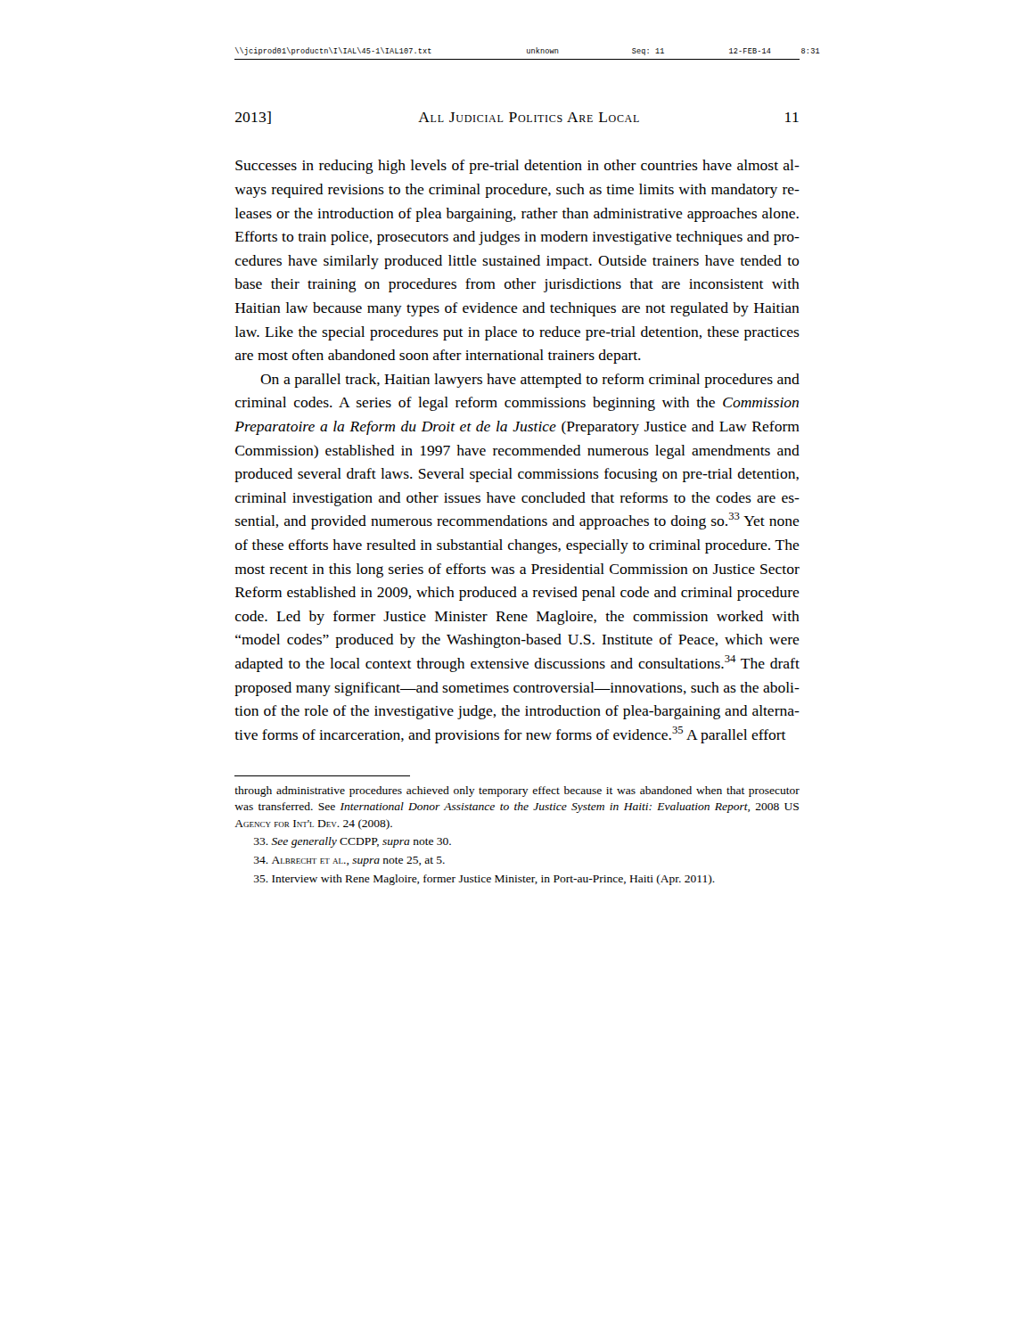\\jciprod01\productn\I\IAL\45-1\IAL107.txt unknown Seq: 11 12-FEB-14 8:31
2013] All Judicial Politics Are Local 11
Successes in reducing high levels of pre-trial detention in other countries have almost always required revisions to the criminal procedure, such as time limits with mandatory releases or the introduction of plea bargaining, rather than administrative approaches alone. Efforts to train police, prosecutors and judges in modern investigative techniques and procedures have similarly produced little sustained impact. Outside trainers have tended to base their training on procedures from other jurisdictions that are inconsistent with Haitian law because many types of evidence and techniques are not regulated by Haitian law. Like the special procedures put in place to reduce pre-trial detention, these practices are most often abandoned soon after international trainers depart.
On a parallel track, Haitian lawyers have attempted to reform criminal procedures and criminal codes. A series of legal reform commissions beginning with the Commission Preparatoire a la Reform du Droit et de la Justice (Preparatory Justice and Law Reform Commission) established in 1997 have recommended numerous legal amendments and produced several draft laws. Several special commissions focusing on pre-trial detention, criminal investigation and other issues have concluded that reforms to the codes are essential, and provided numerous recommendations and approaches to doing so.33 Yet none of these efforts have resulted in substantial changes, especially to criminal procedure. The most recent in this long series of efforts was a Presidential Commission on Justice Sector Reform established in 2009, which produced a revised penal code and criminal procedure code. Led by former Justice Minister Rene Magloire, the commission worked with “model codes” produced by the Washington-based U.S. Institute of Peace, which were adapted to the local context through extensive discussions and consultations.34 The draft proposed many significant—and sometimes controversial—innovations, such as the abolition of the role of the investigative judge, the introduction of plea-bargaining and alternative forms of incarceration, and provisions for new forms of evidence.35 A parallel effort
through administrative procedures achieved only temporary effect because it was abandoned when that prosecutor was transferred. See International Donor Assistance to the Justice System in Haiti: Evaluation Report, 2008 US Agency for Int'l Dev. 24 (2008).
33. See generally CCDPP, supra note 30.
34. Albrecht et al., supra note 25, at 5.
35. Interview with Rene Magloire, former Justice Minister, in Port-au-Prince, Haiti (Apr. 2011).